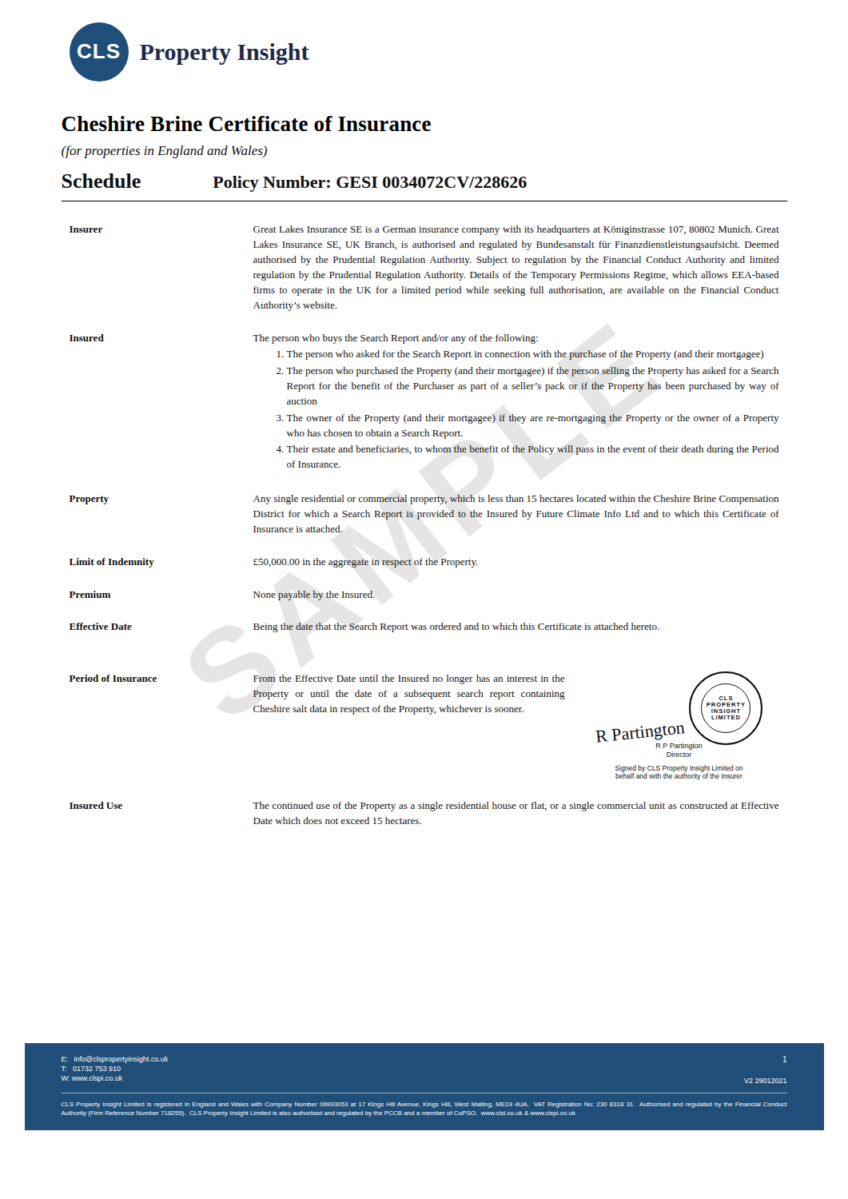SAMPLE
CLS
Property Insight
Cheshire Brine Certificate of Insurance
(for properties in England and Wales)
Schedule
Policy Number: GESI 0034072CV/228626
Insurer
Great Lakes Insurance SE is a German insurance company with its headquarters at Königinstrasse 107, 80802 Munich. Great Lakes Insurance SE, UK Branch, is authorised and regulated by Bundesanstalt für Finanzdienstleistungsaufsicht. Deemed authorised by the Prudential Regulation Authority. Subject to regulation by the Financial Conduct Authority and limited regulation by the Prudential Regulation Authority. Details of the Temporary Permissions Regime, which allows EEA-based firms to operate in the UK for a limited period while seeking full authorisation, are available on the Financial Conduct Authority’s website.
Insured
The person who buys the Search Report and/or any of the following:
The person who asked for the Search Report in connection with the purchase of the Property (and their mortgagee)
The person who purchased the Property (and their mortgagee) if the person selling the Property has asked for a Search Report for the benefit of the Purchaser as part of a seller’s pack or if the Property has been purchased by way of auction
The owner of the Property (and their mortgagee) if they are re-mortgaging the Property or the owner of a Property who has chosen to obtain a Search Report.
Their estate and beneficiaries, to whom the benefit of the Policy will pass in the event of their death during the Period of Insurance.
Property
Any single residential or commercial property, which is less than 15 hectares located within the Cheshire Brine Compensation District for which a Search Report is provided to the Insured by Future Climate Info Ltd and to which this Certificate of Insurance is attached.
Limit of Indemnity
£50,000.00 in the aggregate in respect of the Property.
Premium
None payable by the Insured.
Effective Date
Being the date that the Search Report was ordered and to which this Certificate is attached hereto.
Period of Insurance
From the Effective Date until the Insured no longer has an interest in the Property or until the date of a subsequent search report containing Cheshire salt data in respect of the Property, whichever is sooner.
R Partington
CLS
PROPERTY
INSIGHT
LIMITED
R P Partington
Director
Signed by CLS Property Insight Limited on
behalf and with the authority of the Insurer
Insured Use
The continued use of the Property as a single residential house or flat, or a single commercial unit as constructed at Effective Date which does not exceed 15 hectares.
E: info@clspropertyinsight.co.uk T: 01732 753 910 W: www.clspi.co.uk
1
V2 29012021
CLS Property Insight Limited is registered in England and Wales with Company Number 06993053 at 17 Kings Hill Avenue, Kings Hill, West Malling, ME19 4UA. VAT Registration No: 230 8318 31. Authorised and regulated by the Financial Conduct Authority (Firm Reference Number 718255). CLS Property Insight Limited is also authorised and regulated by the PCCB and a member of CoPSO. www.clsl.co.uk & www.clspi.co.uk